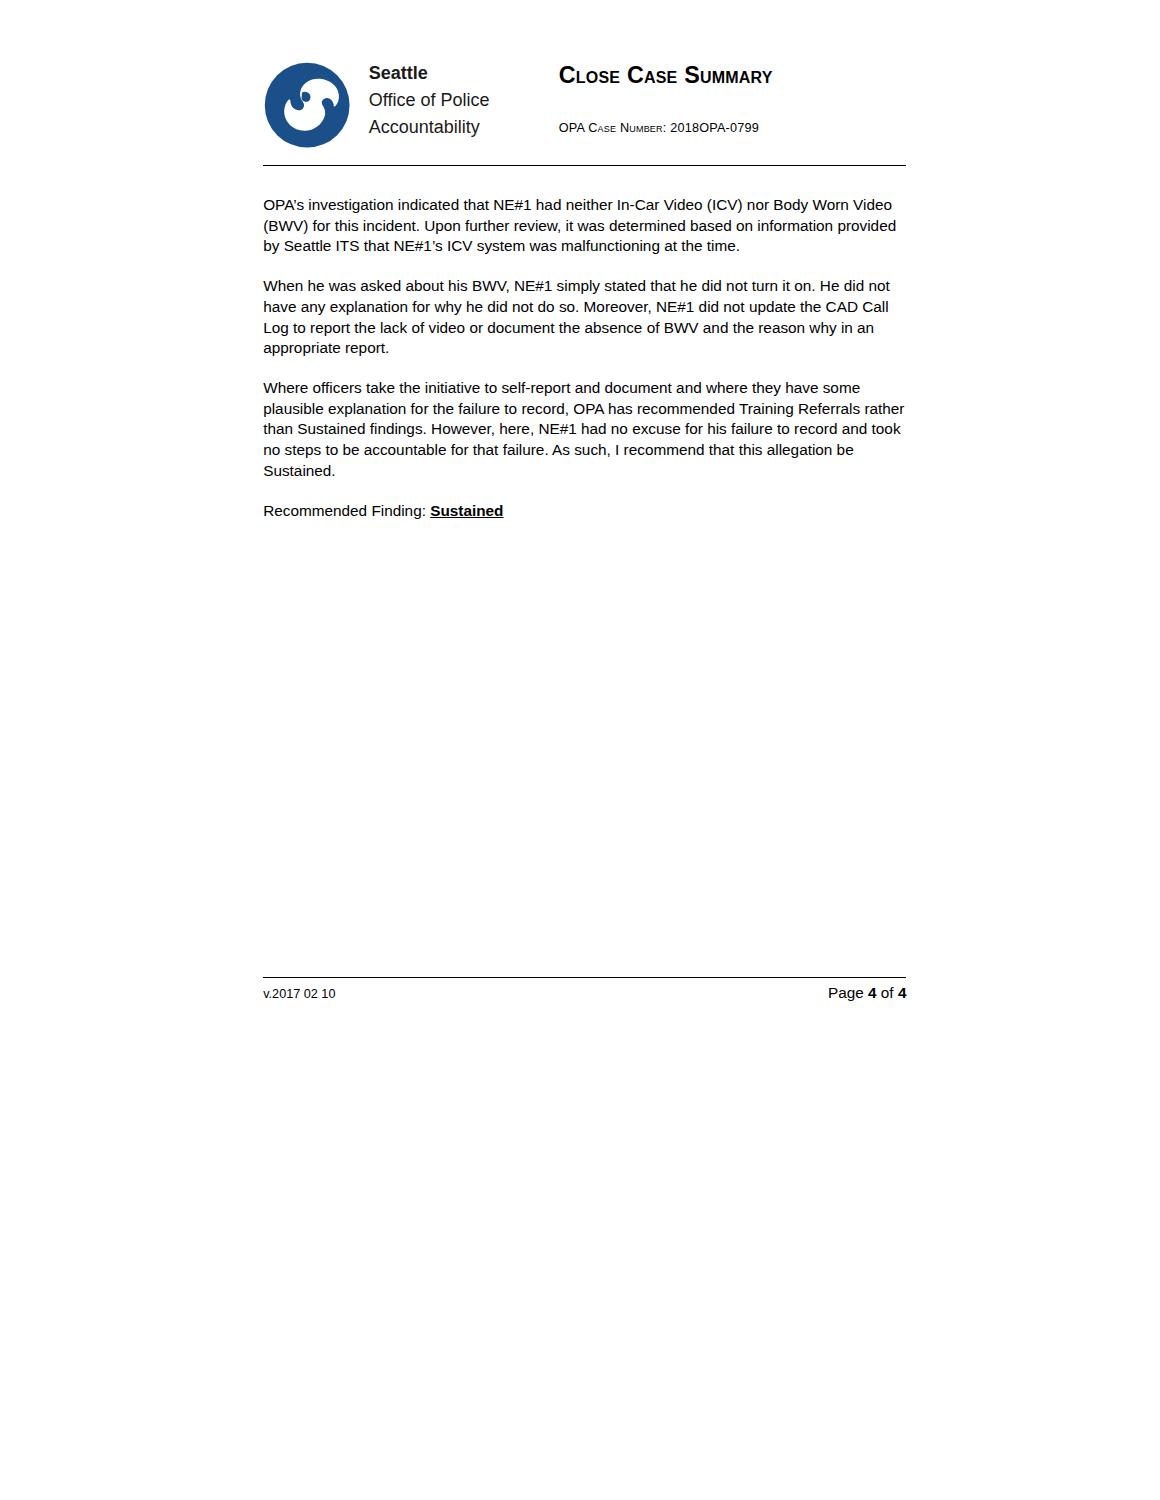Seattle
Office of Police
Accountability
Close Case Summary
OPA Case Number: 2018OPA-0799
OPA’s investigation indicated that NE#1 had neither In-Car Video (ICV) nor Body Worn Video (BWV) for this incident. Upon further review, it was determined based on information provided by Seattle ITS that NE#1’s ICV system was malfunctioning at the time.
When he was asked about his BWV, NE#1 simply stated that he did not turn it on. He did not have any explanation for why he did not do so. Moreover, NE#1 did not update the CAD Call Log to report the lack of video or document the absence of BWV and the reason why in an appropriate report.
Where officers take the initiative to self-report and document and where they have some plausible explanation for the failure to record, OPA has recommended Training Referrals rather than Sustained findings. However, here, NE#1 had no excuse for his failure to record and took no steps to be accountable for that failure. As such, I recommend that this allegation be Sustained.
Recommended Finding: Sustained
v.2017 02 10
Page 4 of 4